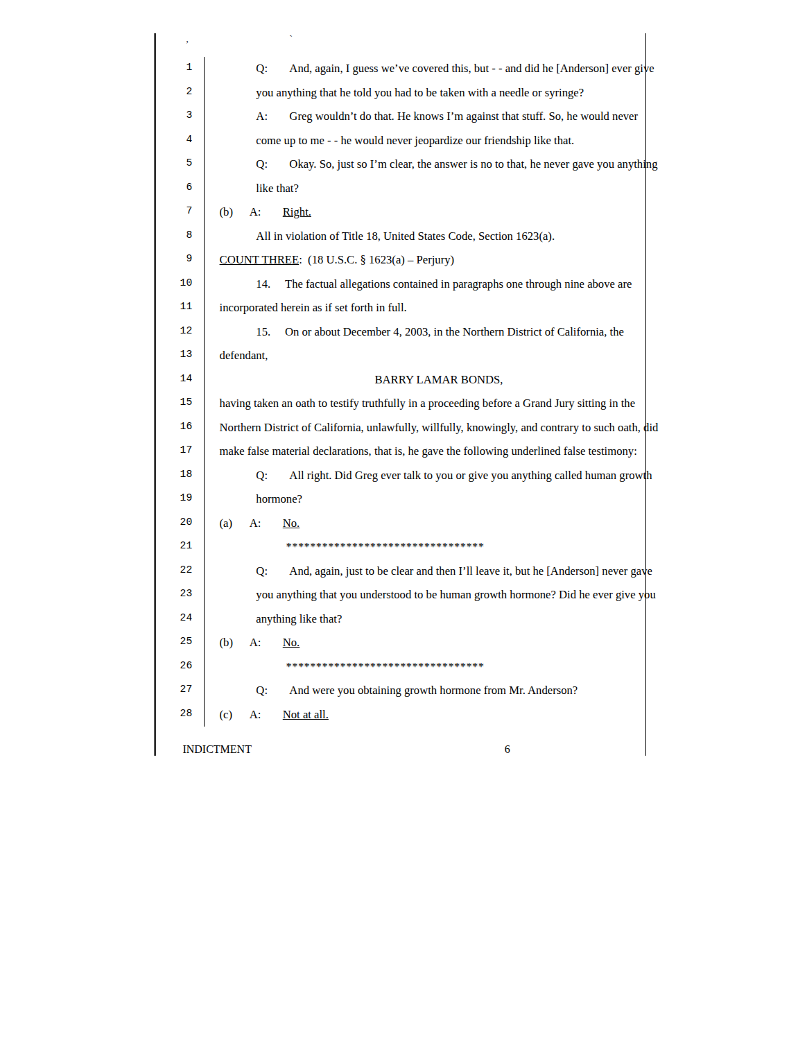, `
| 1 | Q: And, again, I guess we’ve covered this, but - - and did he [Anderson] ever give |
| 2 | you anything that he told you had to be taken with a needle or syringe? |
| 3 | A: Greg wouldn’t do that. He knows I’m against that stuff. So, he would never |
| 4 | come up to me - - he would never jeopardize our friendship like that. |
| 5 | Q: Okay. So, just so I’m clear, the answer is no to that, he never gave you anything |
| 6 | like that? |
| 7 | (b) A: Right. |
| 8 | All in violation of Title 18, United States Code, Section 1623(a). |
| 9 | COUNT THREE : (18 U.S.C. § 1623(a) – Perjury) |
| 10 | 14. The factual allegations contained in paragraphs one through nine above are |
| 11 | incorporated herein as if set forth in full. |
| 12 | 15. On or about December 4, 2003, in the Northern District of California, the |
| 13 | defendant, |
| 14 | BARRY LAMAR BONDS, |
| 15 | having taken an oath to testify truthfully in a proceeding before a Grand Jury sitting in the |
| 16 | Northern District of California, unlawfully, willfully, knowingly, and contrary to such oath, did |
| 17 | make false material declarations, that is, he gave the following underlined false testimony: |
| 18 | Q: All right. Did Greg ever talk to you or give you anything called human growth |
| 19 | hormone? |
| 20 | (a) A: No. |
| 21 | ********************************* |
| 22 | Q: And, again, just to be clear and then I’ll leave it, but he [Anderson] never gave |
| 23 | you anything that you understood to be human growth hormone? Did he ever give you |
| 24 | anything like that? |
| 25 | (b) A: No. |
| 26 | ********************************* |
| 27 | Q: And were you obtaining growth hormone from Mr. Anderson? |
| 28 | (c) A: Not at all. |
INDICTMENT 6